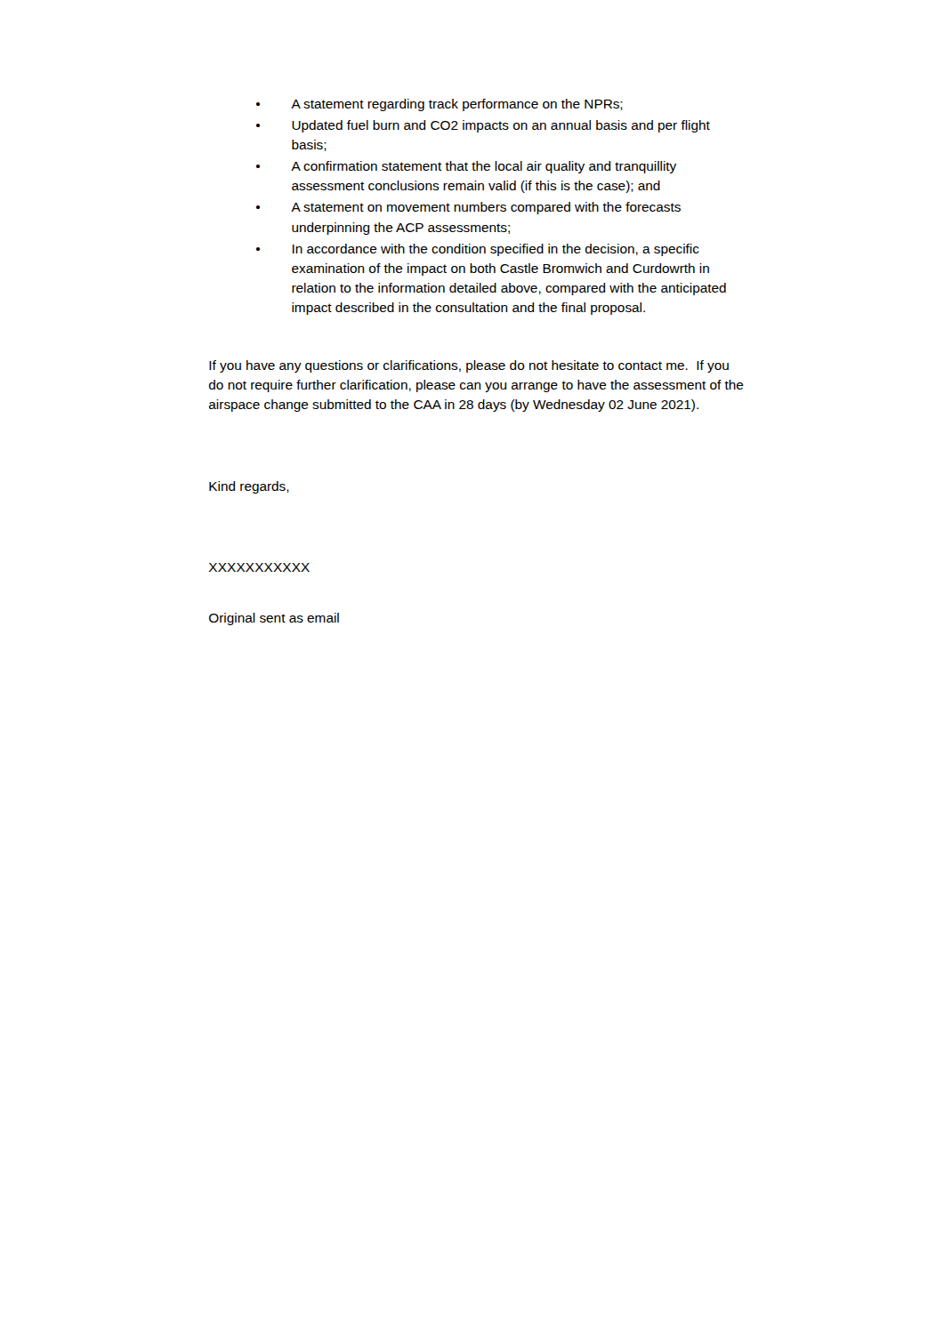A statement regarding track performance on the NPRs;
Updated fuel burn and CO2 impacts on an annual basis and per flight basis;
A confirmation statement that the local air quality and tranquillity assessment conclusions remain valid (if this is the case); and
A statement on movement numbers compared with the forecasts underpinning the ACP assessments;
In accordance with the condition specified in the decision, a specific examination of the impact on both Castle Bromwich and Curdowrth in relation to the information detailed above, compared with the anticipated impact described in the consultation and the final proposal.
If you have any questions or clarifications, please do not hesitate to contact me. If you do not require further clarification, please can you arrange to have the assessment of the airspace change submitted to the CAA in 28 days (by Wednesday 02 June 2021).
Kind regards,
XXXXXXXXXXX
Original sent as email